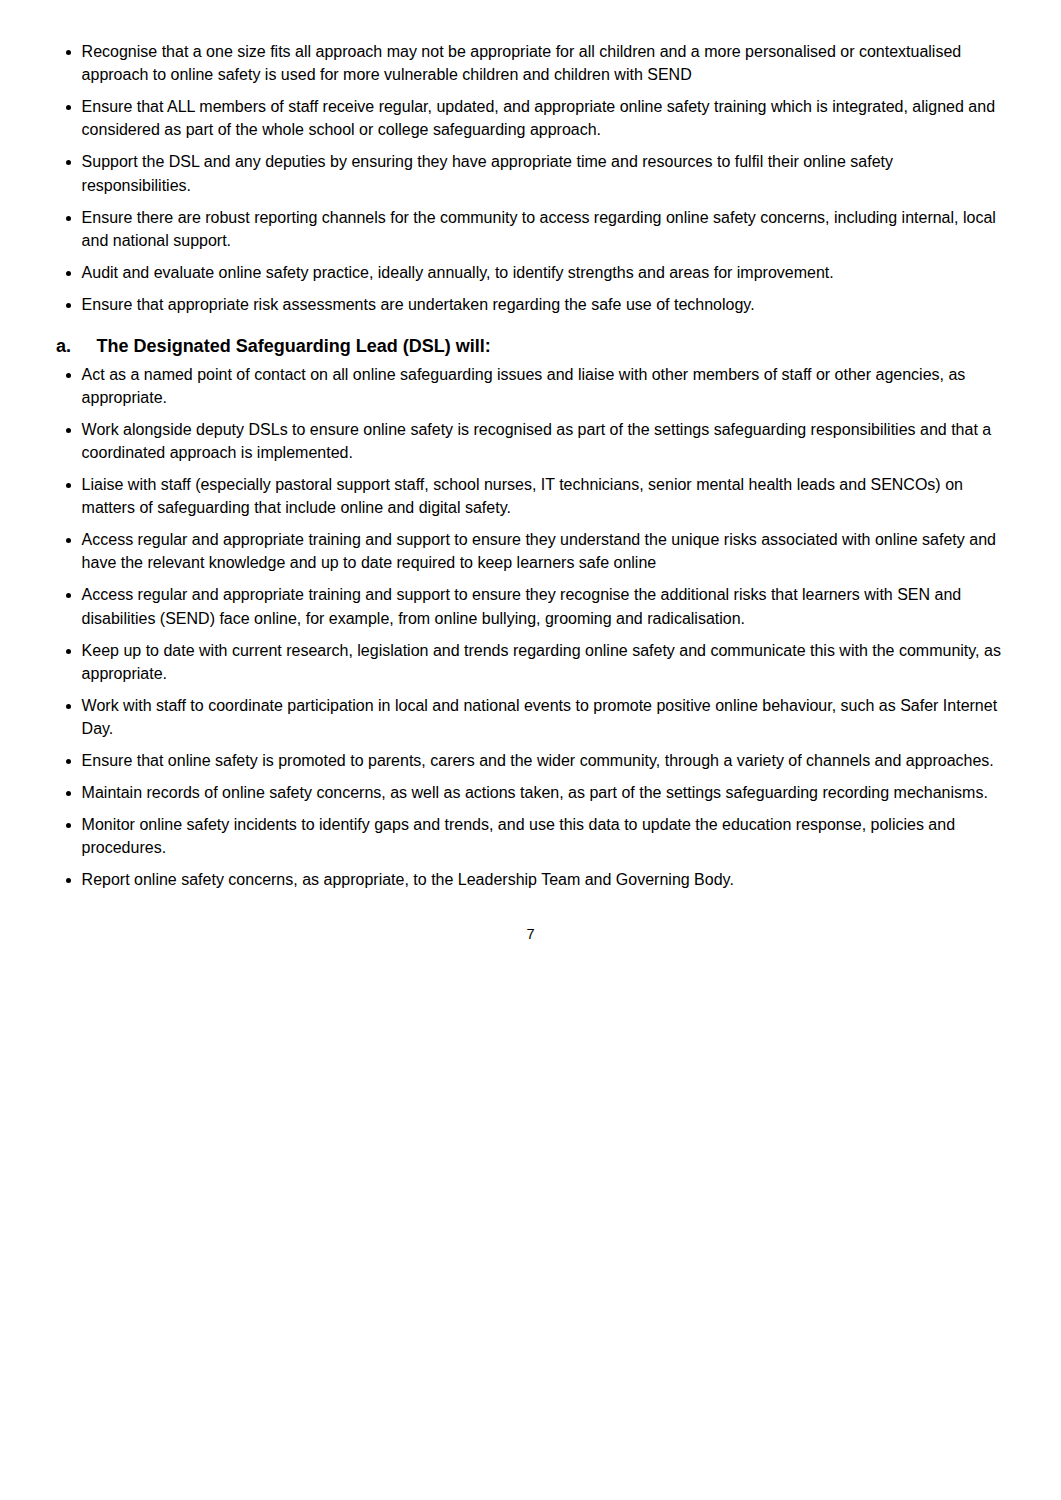Recognise that a one size fits all approach may not be appropriate for all children and a more personalised or contextualised approach to online safety is used for more vulnerable children and children with SEND
Ensure that ALL members of staff receive regular, updated, and appropriate online safety training which is integrated, aligned and considered as part of the whole school or college safeguarding approach.
Support the DSL and any deputies by ensuring they have appropriate time and resources to fulfil their online safety responsibilities.
Ensure there are robust reporting channels for the community to access regarding online safety concerns, including internal, local and national support.
Audit and evaluate online safety practice, ideally annually, to identify strengths and areas for improvement.
Ensure that appropriate risk assessments are undertaken regarding the safe use of technology.
a.
The Designated Safeguarding Lead (DSL) will:
Act as a named point of contact on all online safeguarding issues and liaise with other members of staff or other agencies, as appropriate.
Work alongside deputy DSLs to ensure online safety is recognised as part of the settings safeguarding responsibilities and that a coordinated approach is implemented.
Liaise with staff (especially pastoral support staff, school nurses, IT technicians, senior mental health leads and SENCOs) on matters of safeguarding that include online and digital safety.
Access regular and appropriate training and support to ensure they understand the unique risks associated with online safety and have the relevant knowledge and up to date required to keep learners safe online
Access regular and appropriate training and support to ensure they recognise the additional risks that learners with SEN and disabilities (SEND) face online, for example, from online bullying, grooming and radicalisation.
Keep up to date with current research, legislation and trends regarding online safety and communicate this with the community, as appropriate.
Work with staff to coordinate participation in local and national events to promote positive online behaviour, such as Safer Internet Day.
Ensure that online safety is promoted to parents, carers and the wider community, through a variety of channels and approaches.
Maintain records of online safety concerns, as well as actions taken, as part of the settings safeguarding recording mechanisms.
Monitor online safety incidents to identify gaps and trends, and use this data to update the education response, policies and procedures.
Report online safety concerns, as appropriate, to the Leadership Team and Governing Body.
7